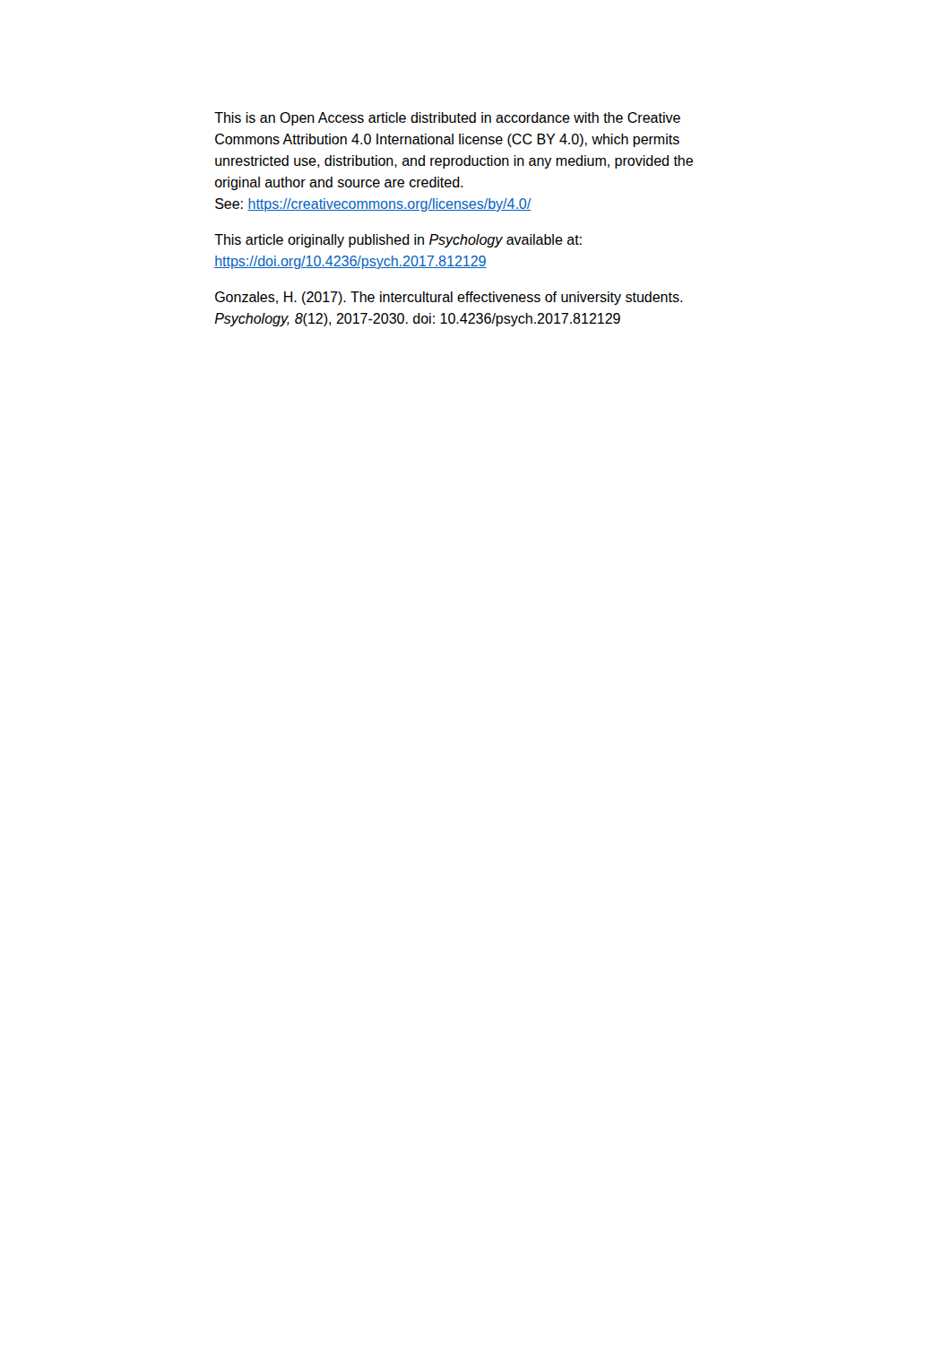This is an Open Access article distributed in accordance with the Creative Commons Attribution 4.0 International license (CC BY 4.0), which permits unrestricted use, distribution, and reproduction in any medium, provided the original author and source are credited.
See: https://creativecommons.org/licenses/by/4.0/
This article originally published in Psychology available at:
https://doi.org/10.4236/psych.2017.812129
Gonzales, H. (2017). The intercultural effectiveness of university students. Psychology, 8(12), 2017-2030. doi: 10.4236/psych.2017.812129